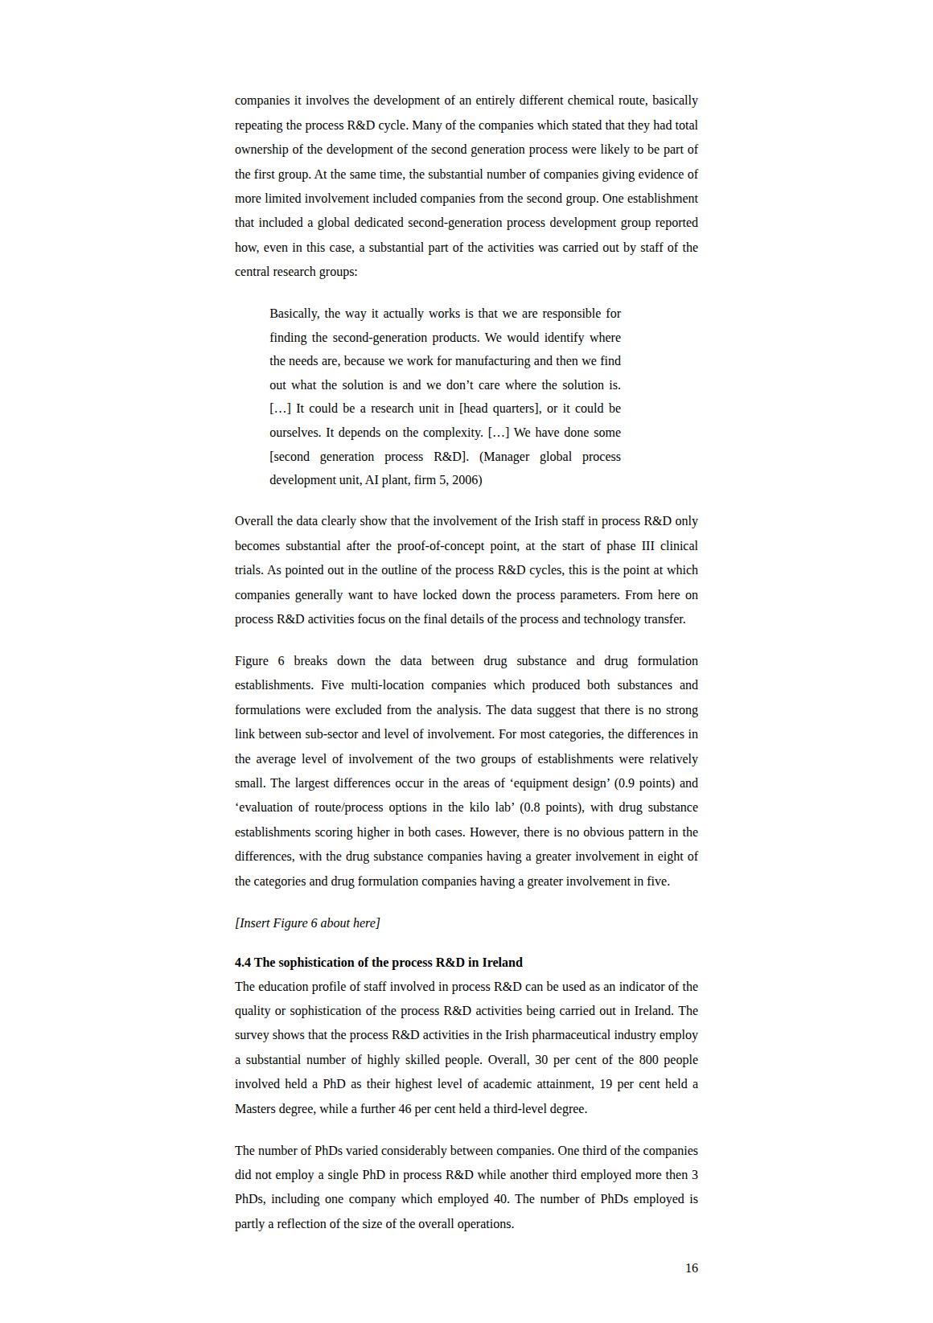companies it involves the development of an entirely different chemical route, basically repeating the process R&D cycle. Many of the companies which stated that they had total ownership of the development of the second generation process were likely to be part of the first group. At the same time, the substantial number of companies giving evidence of more limited involvement included companies from the second group. One establishment that included a global dedicated second-generation process development group reported how, even in this case, a substantial part of the activities was carried out by staff of the central research groups:
Basically, the way it actually works is that we are responsible for finding the second-generation products. We would identify where the needs are, because we work for manufacturing and then we find out what the solution is and we don’t care where the solution is. […] It could be a research unit in [head quarters], or it could be ourselves. It depends on the complexity. […] We have done some [second generation process R&D]. (Manager global process development unit, AI plant, firm 5, 2006)
Overall the data clearly show that the involvement of the Irish staff in process R&D only becomes substantial after the proof-of-concept point, at the start of phase III clinical trials. As pointed out in the outline of the process R&D cycles, this is the point at which companies generally want to have locked down the process parameters. From here on process R&D activities focus on the final details of the process and technology transfer.
Figure 6 breaks down the data between drug substance and drug formulation establishments. Five multi-location companies which produced both substances and formulations were excluded from the analysis. The data suggest that there is no strong link between sub-sector and level of involvement. For most categories, the differences in the average level of involvement of the two groups of establishments were relatively small. The largest differences occur in the areas of ‘equipment design’ (0.9 points) and ‘evaluation of route/process options in the kilo lab’ (0.8 points), with drug substance establishments scoring higher in both cases. However, there is no obvious pattern in the differences, with the drug substance companies having a greater involvement in eight of the categories and drug formulation companies having a greater involvement in five.
[Insert Figure 6 about here]
4.4 The sophistication of the process R&D in Ireland
The education profile of staff involved in process R&D can be used as an indicator of the quality or sophistication of the process R&D activities being carried out in Ireland. The survey shows that the process R&D activities in the Irish pharmaceutical industry employ a substantial number of highly skilled people. Overall, 30 per cent of the 800 people involved held a PhD as their highest level of academic attainment, 19 per cent held a Masters degree, while a further 46 per cent held a third-level degree.
The number of PhDs varied considerably between companies. One third of the companies did not employ a single PhD in process R&D while another third employed more then 3 PhDs, including one company which employed 40. The number of PhDs employed is partly a reflection of the size of the overall operations.
16